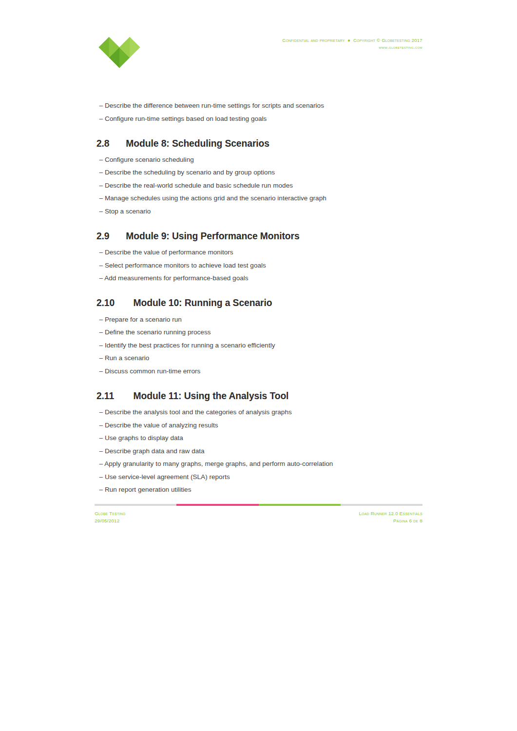Confidential and proprietary ● Copyright © Globetesting 2017
www.globetesting.com
– Describe the difference between run-time settings for scripts and scenarios
– Configure run-time settings based on load testing goals
2.8 Module 8: Scheduling Scenarios
– Configure scenario scheduling
– Describe the scheduling by scenario and by group options
– Describe the real-world schedule and basic schedule run modes
– Manage schedules using the actions grid and the scenario interactive graph
– Stop a scenario
2.9 Module 9: Using Performance Monitors
– Describe the value of performance monitors
– Select performance monitors to achieve load test goals
– Add measurements for performance-based goals
2.10 Module 10: Running a Scenario
– Prepare for a scenario run
– Define the scenario running process
– Identify the best practices for running a scenario efficiently
– Run a scenario
– Discuss common run-time errors
2.11 Module 11: Using the Analysis Tool
– Describe the analysis tool and the categories of analysis graphs
– Describe the value of analyzing results
– Use graphs to display data
– Describe graph data and raw data
– Apply granularity to many graphs, merge graphs, and perform auto-correlation
– Use service-level agreement (SLA) reports
– Run report generation utilities
Globe Testing
29/05/2012
Load Runner 12.0 Essentials
Página 6 de 8